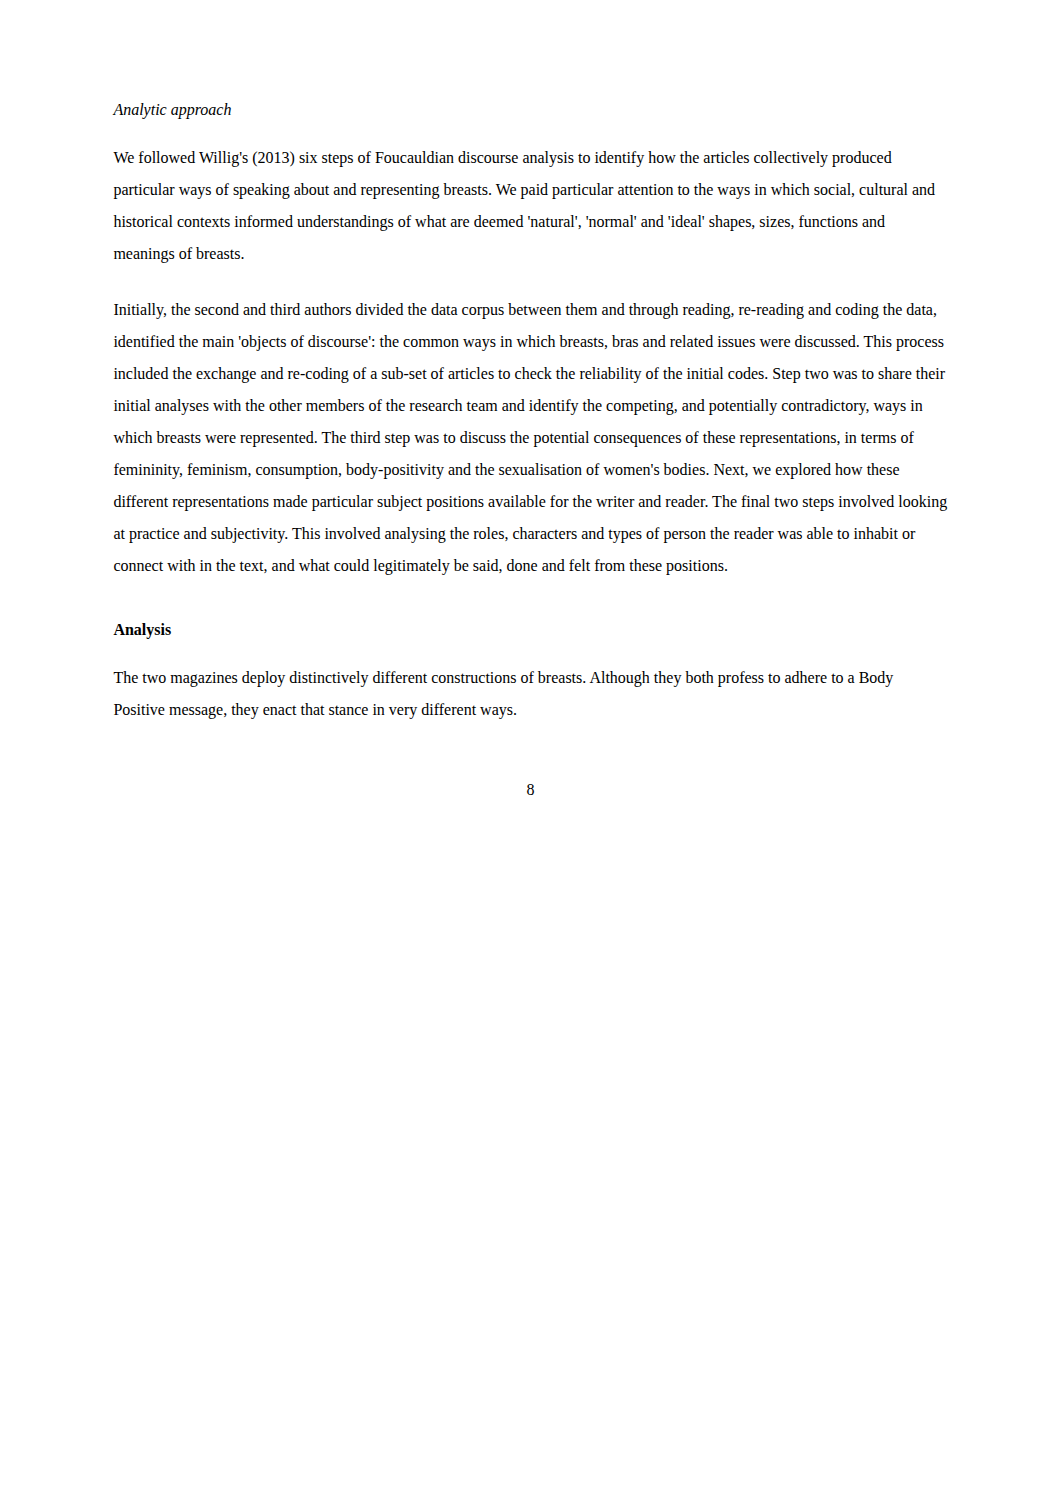Analytic approach
We followed Willig's (2013) six steps of Foucauldian discourse analysis to identify how the articles collectively produced particular ways of speaking about and representing breasts. We paid particular attention to the ways in which social, cultural and historical contexts informed understandings of what are deemed 'natural', 'normal' and 'ideal' shapes, sizes, functions and meanings of breasts.
Initially, the second and third authors divided the data corpus between them and through reading, re-reading and coding the data, identified the main 'objects of discourse': the common ways in which breasts, bras and related issues were discussed. This process included the exchange and re-coding of a sub-set of articles to check the reliability of the initial codes. Step two was to share their initial analyses with the other members of the research team and identify the competing, and potentially contradictory, ways in which breasts were represented. The third step was to discuss the potential consequences of these representations, in terms of femininity, feminism, consumption, body-positivity and the sexualisation of women's bodies. Next, we explored how these different representations made particular subject positions available for the writer and reader. The final two steps involved looking at practice and subjectivity. This involved analysing the roles, characters and types of person the reader was able to inhabit or connect with in the text, and what could legitimately be said, done and felt from these positions.
Analysis
The two magazines deploy distinctively different constructions of breasts. Although they both profess to adhere to a Body Positive message, they enact that stance in very different ways.
8